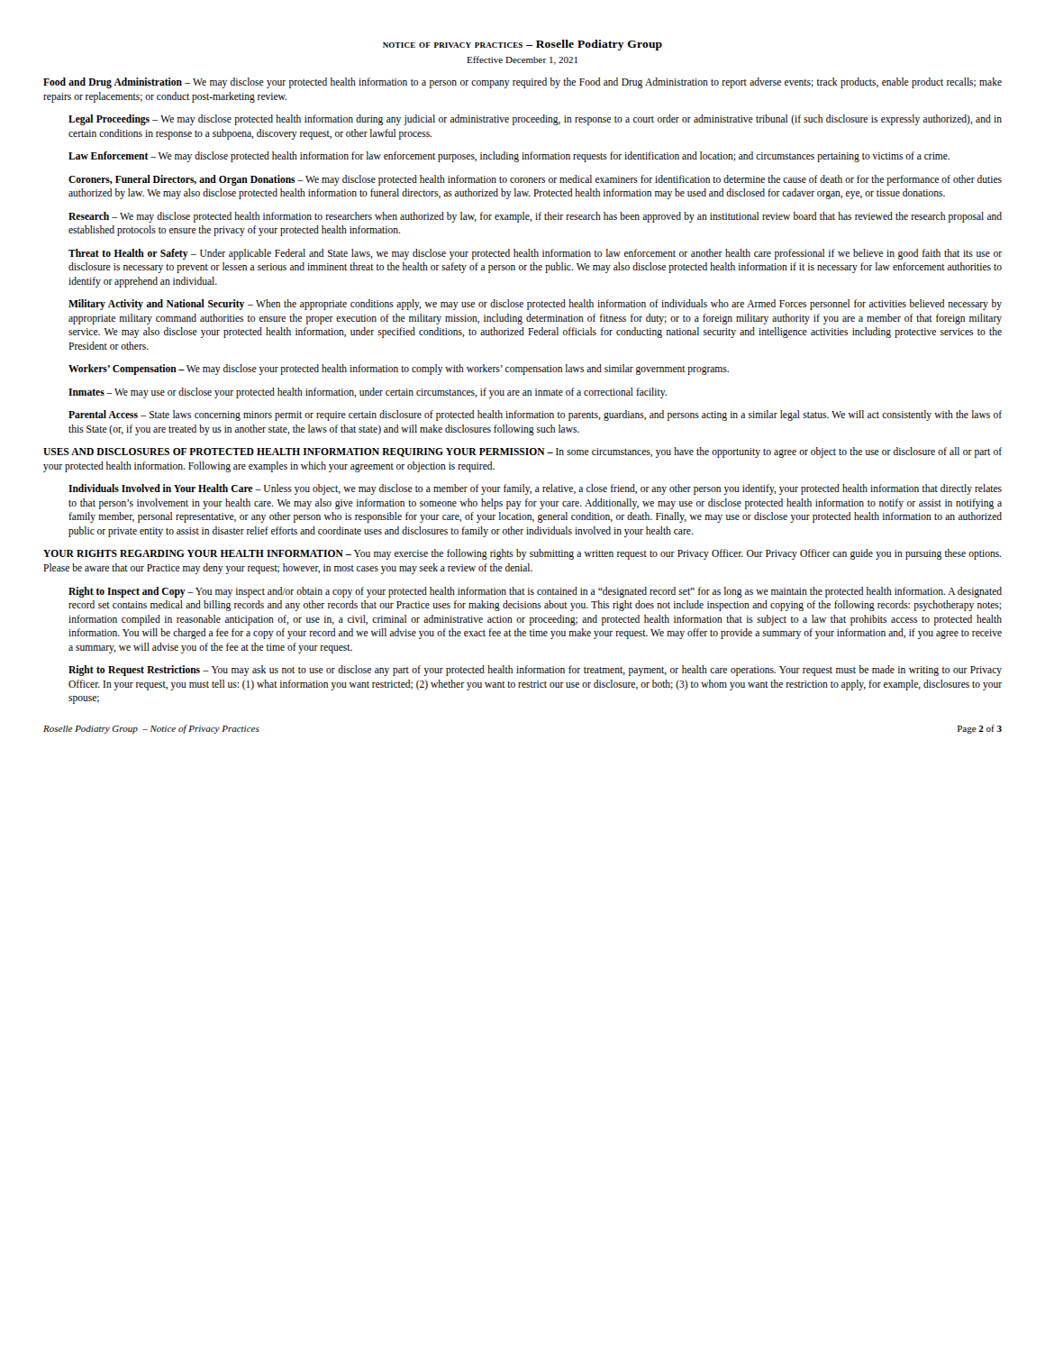Notice Of Privacy Practices – Roselle Podiatry Group
Effective December 1, 2021
Food and Drug Administration – We may disclose your protected health information to a person or company required by the Food and Drug Administration to report adverse events; track products, enable product recalls; make repairs or replacements; or conduct post-marketing review.
Legal Proceedings – We may disclose protected health information during any judicial or administrative proceeding, in response to a court order or administrative tribunal (if such disclosure is expressly authorized), and in certain conditions in response to a subpoena, discovery request, or other lawful process.
Law Enforcement – We may disclose protected health information for law enforcement purposes, including information requests for identification and location; and circumstances pertaining to victims of a crime.
Coroners, Funeral Directors, and Organ Donations – We may disclose protected health information to coroners or medical examiners for identification to determine the cause of death or for the performance of other duties authorized by law. We may also disclose protected health information to funeral directors, as authorized by law. Protected health information may be used and disclosed for cadaver organ, eye, or tissue donations.
Research – We may disclose protected health information to researchers when authorized by law, for example, if their research has been approved by an institutional review board that has reviewed the research proposal and established protocols to ensure the privacy of your protected health information.
Threat to Health or Safety – Under applicable Federal and State laws, we may disclose your protected health information to law enforcement or another health care professional if we believe in good faith that its use or disclosure is necessary to prevent or lessen a serious and imminent threat to the health or safety of a person or the public. We may also disclose protected health information if it is necessary for law enforcement authorities to identify or apprehend an individual.
Military Activity and National Security – When the appropriate conditions apply, we may use or disclose protected health information of individuals who are Armed Forces personnel for activities believed necessary by appropriate military command authorities to ensure the proper execution of the military mission, including determination of fitness for duty; or to a foreign military authority if you are a member of that foreign military service. We may also disclose your protected health information, under specified conditions, to authorized Federal officials for conducting national security and intelligence activities including protective services to the President or others.
Workers’ Compensation – We may disclose your protected health information to comply with workers’ compensation laws and similar government programs.
Inmates – We may use or disclose your protected health information, under certain circumstances, if you are an inmate of a correctional facility.
Parental Access – State laws concerning minors permit or require certain disclosure of protected health information to parents, guardians, and persons acting in a similar legal status. We will act consistently with the laws of this State (or, if you are treated by us in another state, the laws of that state) and will make disclosures following such laws.
USES AND DISCLOSURES OF PROTECTED HEALTH INFORMATION REQUIRING YOUR PERMISSION – In some circumstances, you have the opportunity to agree or object to the use or disclosure of all or part of your protected health information. Following are examples in which your agreement or objection is required.
Individuals Involved in Your Health Care – Unless you object, we may disclose to a member of your family, a relative, a close friend, or any other person you identify, your protected health information that directly relates to that person’s involvement in your health care. We may also give information to someone who helps pay for your care. Additionally, we may use or disclose protected health information to notify or assist in notifying a family member, personal representative, or any other person who is responsible for your care, of your location, general condition, or death. Finally, we may use or disclose your protected health information to an authorized public or private entity to assist in disaster relief efforts and coordinate uses and disclosures to family or other individuals involved in your health care.
YOUR RIGHTS REGARDING YOUR HEALTH INFORMATION – You may exercise the following rights by submitting a written request to our Privacy Officer. Our Privacy Officer can guide you in pursuing these options. Please be aware that our Practice may deny your request; however, in most cases you may seek a review of the denial.
Right to Inspect and Copy – You may inspect and/or obtain a copy of your protected health information that is contained in a “designated record set” for as long as we maintain the protected health information. A designated record set contains medical and billing records and any other records that our Practice uses for making decisions about you. This right does not include inspection and copying of the following records: psychotherapy notes; information compiled in reasonable anticipation of, or use in, a civil, criminal or administrative action or proceeding; and protected health information that is subject to a law that prohibits access to protected health information. You will be charged a fee for a copy of your record and we will advise you of the exact fee at the time you make your request. We may offer to provide a summary of your information and, if you agree to receive a summary, we will advise you of the fee at the time of your request.
Right to Request Restrictions – You may ask us not to use or disclose any part of your protected health information for treatment, payment, or health care operations. Your request must be made in writing to our Privacy Officer. In your request, you must tell us: (1) what information you want restricted; (2) whether you want to restrict our use or disclosure, or both; (3) to whom you want the restriction to apply, for example, disclosures to your spouse;
Roselle Podiatry Group – Notice of Privacy Practices
Page 2 of 3